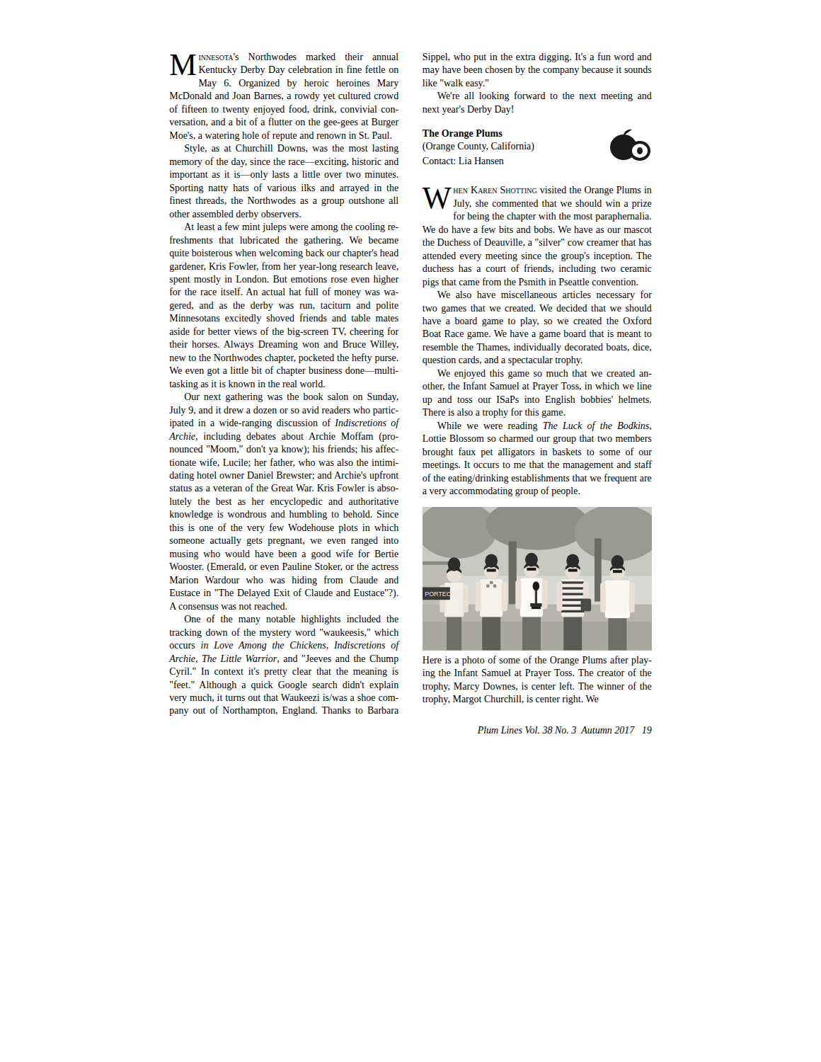Minnesota's Northwodes marked their annual Kentucky Derby Day celebration in fine fettle on May 6. Organized by heroic heroines Mary McDonald and Joan Barnes, a rowdy yet cultured crowd of fifteen to twenty enjoyed food, drink, convivial conversation, and a bit of a flutter on the gee-gees at Burger Moe's, a watering hole of repute and renown in St. Paul.
Style, as at Churchill Downs, was the most lasting memory of the day, since the race—exciting, historic and important as it is—only lasts a little over two minutes. Sporting natty hats of various ilks and arrayed in the finest threads, the Northwodes as a group outshone all other assembled derby observers.
At least a few mint juleps were among the cooling refreshments that lubricated the gathering. We became quite boisterous when welcoming back our chapter's head gardener, Kris Fowler, from her year-long research leave, spent mostly in London. But emotions rose even higher for the race itself. An actual hat full of money was wagered, and as the derby was run, taciturn and polite Minnesotans excitedly shoved friends and table mates aside for better views of the big-screen TV, cheering for their horses. Always Dreaming won and Bruce Willey, new to the Northwodes chapter, pocketed the hefty purse. We even got a little bit of chapter business done—multitasking as it is known in the real world.
Our next gathering was the book salon on Sunday, July 9, and it drew a dozen or so avid readers who participated in a wide-ranging discussion of Indiscretions of Archie, including debates about Archie Moffam (pronounced "Moom," don't ya know); his friends; his affectionate wife, Lucile; her father, who was also the intimidating hotel owner Daniel Brewster; and Archie's upfront status as a veteran of the Great War. Kris Fowler is absolutely the best as her encyclopedic and authoritative knowledge is wondrous and humbling to behold. Since this is one of the very few Wodehouse plots in which someone actually gets pregnant, we even ranged into musing who would have been a good wife for Bertie Wooster. (Emerald, or even Pauline Stoker, or the actress Marion Wardour who was hiding from Claude and Eustace in "The Delayed Exit of Claude and Eustace"?). A consensus was not reached.
One of the many notable highlights included the tracking down of the mystery word "waukeesis," which occurs in Love Among the Chickens, Indiscretions of Archie, The Little Warrior, and "Jeeves and the Chump Cyril." In context it's pretty clear that the meaning is "feet." Although a quick Google search didn't explain very much, it turns out that Waukeezi is/was a shoe company out of Northampton, England. Thanks to Barbara Sippel, who put in the extra digging. It's a fun word and may have been chosen by the company because it sounds like "walk easy."
We're all looking forward to the next meeting and next year's Derby Day!
The Orange Plums
(Orange County, California)
Contact: Lia Hansen
When Karen Shotting visited the Orange Plums in July, she commented that we should win a prize for being the chapter with the most paraphernalia. We do have a few bits and bobs. We have as our mascot the Duchess of Deauville, a "silver" cow creamer that has attended every meeting since the group's inception. The duchess has a court of friends, including two ceramic pigs that came from the Psmith in Pseattle convention.
We also have miscellaneous articles necessary for two games that we created. We decided that we should have a board game to play, so we created the Oxford Boat Race game. We have a game board that is meant to resemble the Thames, individually decorated boats, dice, question cards, and a spectacular trophy.
We enjoyed this game so much that we created another, the Infant Samuel at Prayer Toss, in which we line up and toss our ISaPs into English bobbies' helmets. There is also a trophy for this game.
While we were reading The Luck of the Bodkins, Lottie Blossom so charmed our group that two members brought faux pet alligators in baskets to some of our meetings. It occurs to me that the management and staff of the eating/drinking establishments that we frequent are a very accommodating group of people.
PORTEOUS
Here is a photo of some of the Orange Plums after playing the Infant Samuel at Prayer Toss. The creator of the trophy, Marcy Downes, is center left. The winner of the trophy, Margot Churchill, is center right. We
Plum Lines Vol. 38 No. 3 Autumn 2017 19